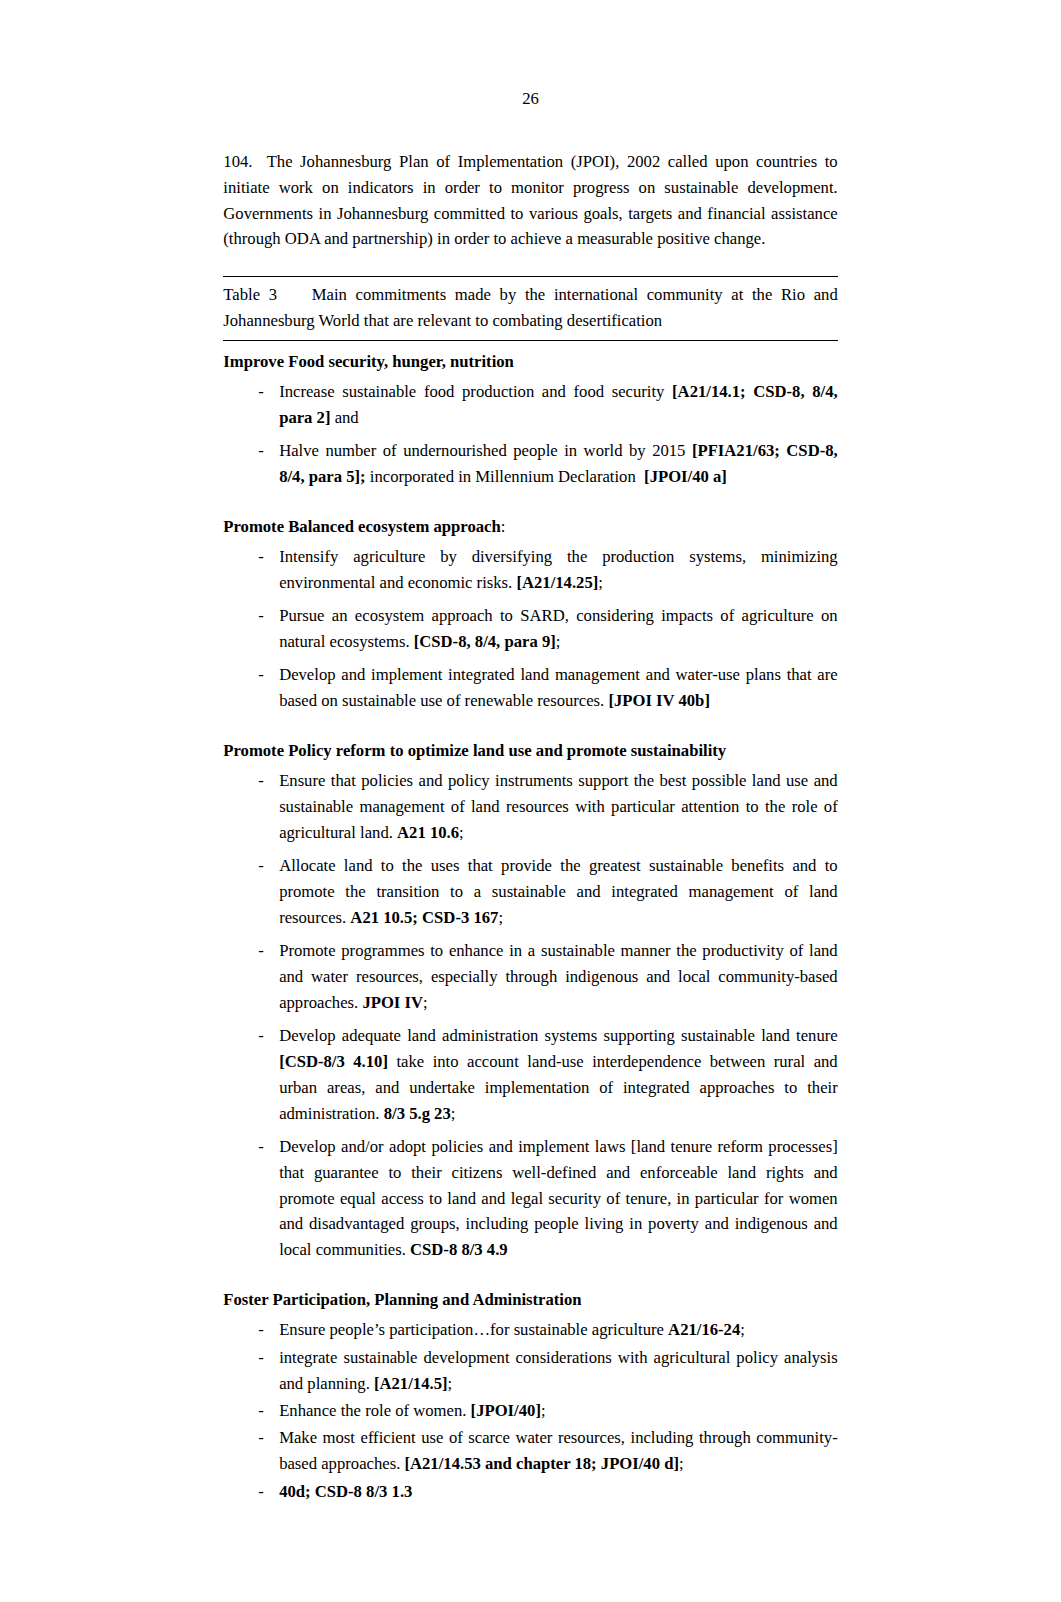26
104. The Johannesburg Plan of Implementation (JPOI), 2002 called upon countries to initiate work on indicators in order to monitor progress on sustainable development. Governments in Johannesburg committed to various goals, targets and financial assistance (through ODA and partnership) in order to achieve a measurable positive change.
Table 3 Main commitments made by the international community at the Rio and Johannesburg World that are relevant to combating desertification
Improve Food security, hunger, nutrition
Increase sustainable food production and food security [A21/14.1; CSD-8, 8/4, para 2] and
Halve number of undernourished people in world by 2015 [PFIA21/63; CSD-8, 8/4, para 5]; incorporated in Millennium Declaration [JPOI/40 a]
Promote Balanced ecosystem approach:
Intensify agriculture by diversifying the production systems, minimizing environmental and economic risks. [A21/14.25];
Pursue an ecosystem approach to SARD, considering impacts of agriculture on natural ecosystems. [CSD-8, 8/4, para 9];
Develop and implement integrated land management and water-use plans that are based on sustainable use of renewable resources. [JPOI IV 40b]
Promote Policy reform to optimize land use and promote sustainability
Ensure that policies and policy instruments support the best possible land use and sustainable management of land resources with particular attention to the role of agricultural land. A21 10.6;
Allocate land to the uses that provide the greatest sustainable benefits and to promote the transition to a sustainable and integrated management of land resources. A21 10.5; CSD-3 167;
Promote programmes to enhance in a sustainable manner the productivity of land and water resources, especially through indigenous and local community-based approaches. JPOI IV;
Develop adequate land administration systems supporting sustainable land tenure [CSD-8/3 4.10] take into account land-use interdependence between rural and urban areas, and undertake implementation of integrated approaches to their administration. 8/3 5.g 23;
Develop and/or adopt policies and implement laws [land tenure reform processes] that guarantee to their citizens well-defined and enforceable land rights and promote equal access to land and legal security of tenure, in particular for women and disadvantaged groups, including people living in poverty and indigenous and local communities. CSD-8 8/3 4.9
Foster Participation, Planning and Administration
Ensure people’s participation…for sustainable agriculture A21/16-24;
integrate sustainable development considerations with agricultural policy analysis and planning. [A21/14.5];
Enhance the role of women. [JPOI/40];
Make most efficient use of scarce water resources, including through community-based approaches. [A21/14.53 and chapter 18; JPOI/40 d];
40d; CSD-8 8/3 1.3